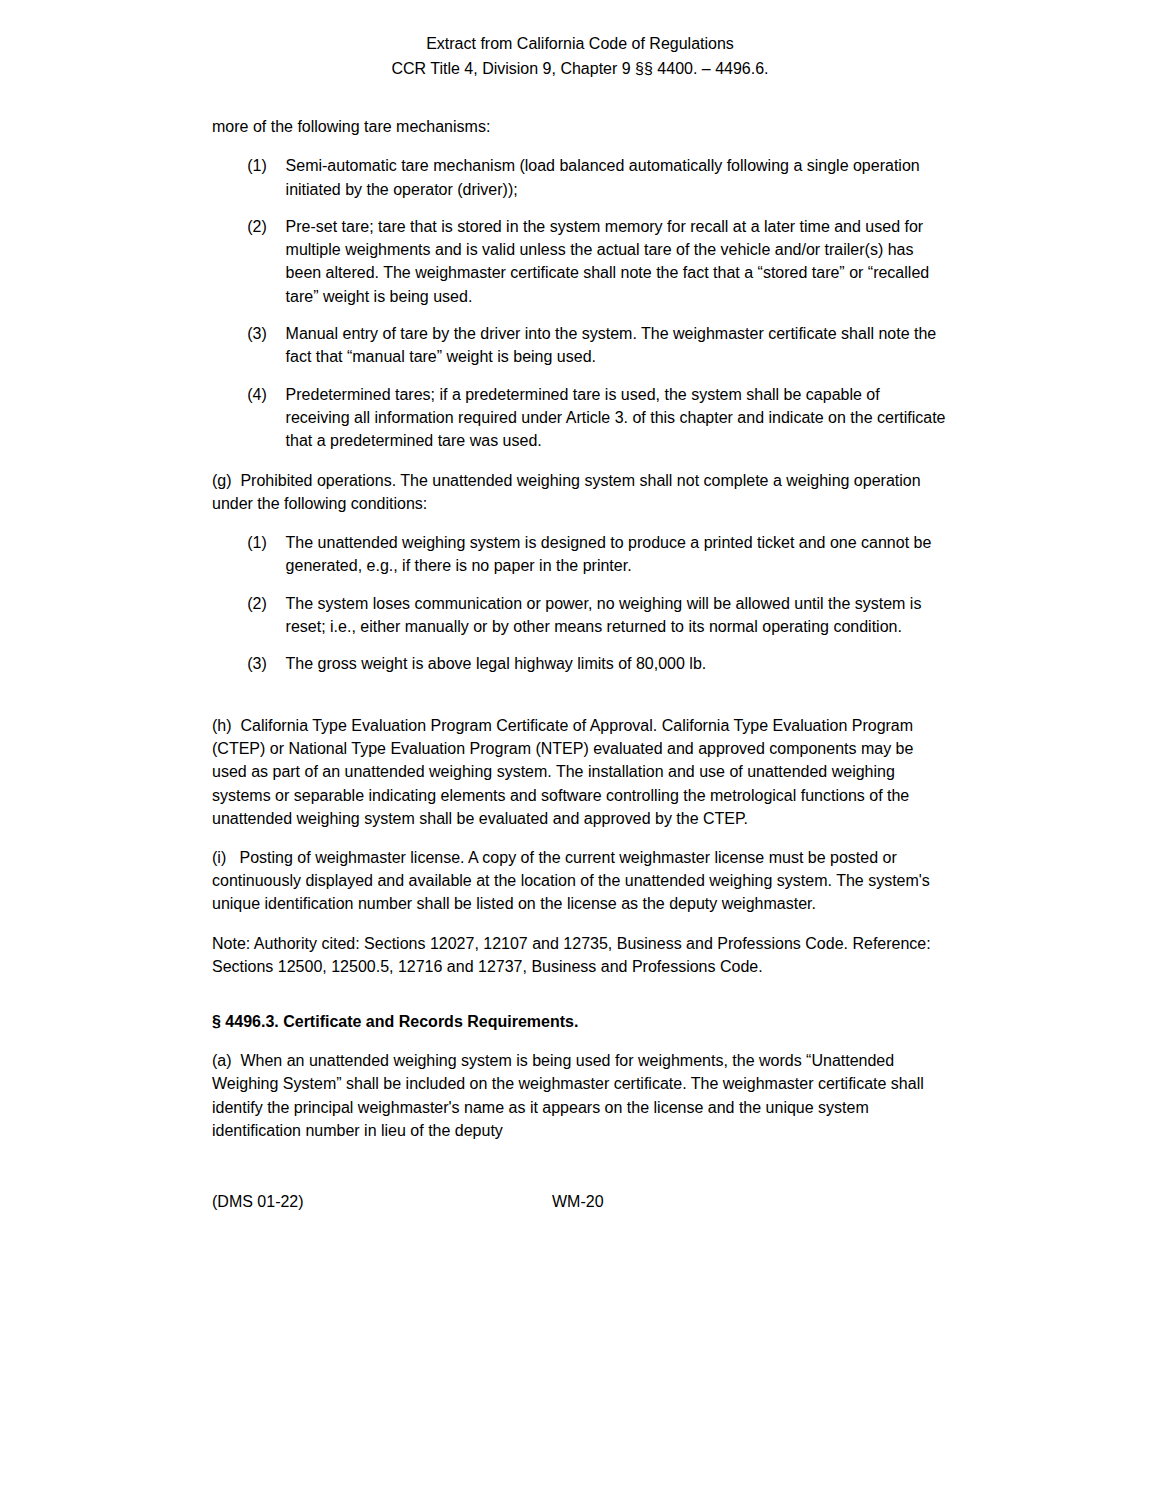Extract from California Code of Regulations
CCR Title 4, Division 9, Chapter 9 §§ 4400. – 4496.6.
more of the following tare mechanisms:
(1) Semi-automatic tare mechanism (load balanced automatically following a single operation initiated by the operator (driver));
(2) Pre-set tare; tare that is stored in the system memory for recall at a later time and used for multiple weighments and is valid unless the actual tare of the vehicle and/or trailer(s) has been altered. The weighmaster certificate shall note the fact that a “stored tare” or “recalled tare” weight is being used.
(3) Manual entry of tare by the driver into the system. The weighmaster certificate shall note the fact that “manual tare” weight is being used.
(4) Predetermined tares; if a predetermined tare is used, the system shall be capable of receiving all information required under Article 3. of this chapter and indicate on the certificate that a predetermined tare was used.
(g) Prohibited operations. The unattended weighing system shall not complete a weighing operation under the following conditions:
(1) The unattended weighing system is designed to produce a printed ticket and one cannot be generated, e.g., if there is no paper in the printer.
(2) The system loses communication or power, no weighing will be allowed until the system is reset; i.e., either manually or by other means returned to its normal operating condition.
(3) The gross weight is above legal highway limits of 80,000 lb.
(h) California Type Evaluation Program Certificate of Approval. California Type Evaluation Program (CTEP) or National Type Evaluation Program (NTEP) evaluated and approved components may be used as part of an unattended weighing system. The installation and use of unattended weighing systems or separable indicating elements and software controlling the metrological functions of the unattended weighing system shall be evaluated and approved by the CTEP.
(i) Posting of weighmaster license. A copy of the current weighmaster license must be posted or continuously displayed and available at the location of the unattended weighing system. The system's unique identification number shall be listed on the license as the deputy weighmaster.
Note: Authority cited: Sections 12027, 12107 and 12735, Business and Professions Code. Reference: Sections 12500, 12500.5, 12716 and 12737, Business and Professions Code.
§ 4496.3. Certificate and Records Requirements.
(a) When an unattended weighing system is being used for weighments, the words “Unattended Weighing System” shall be included on the weighmaster certificate. The weighmaster certificate shall identify the principal weighmaster's name as it appears on the license and the unique system identification number in lieu of the deputy
(DMS 01-22)
WM-20